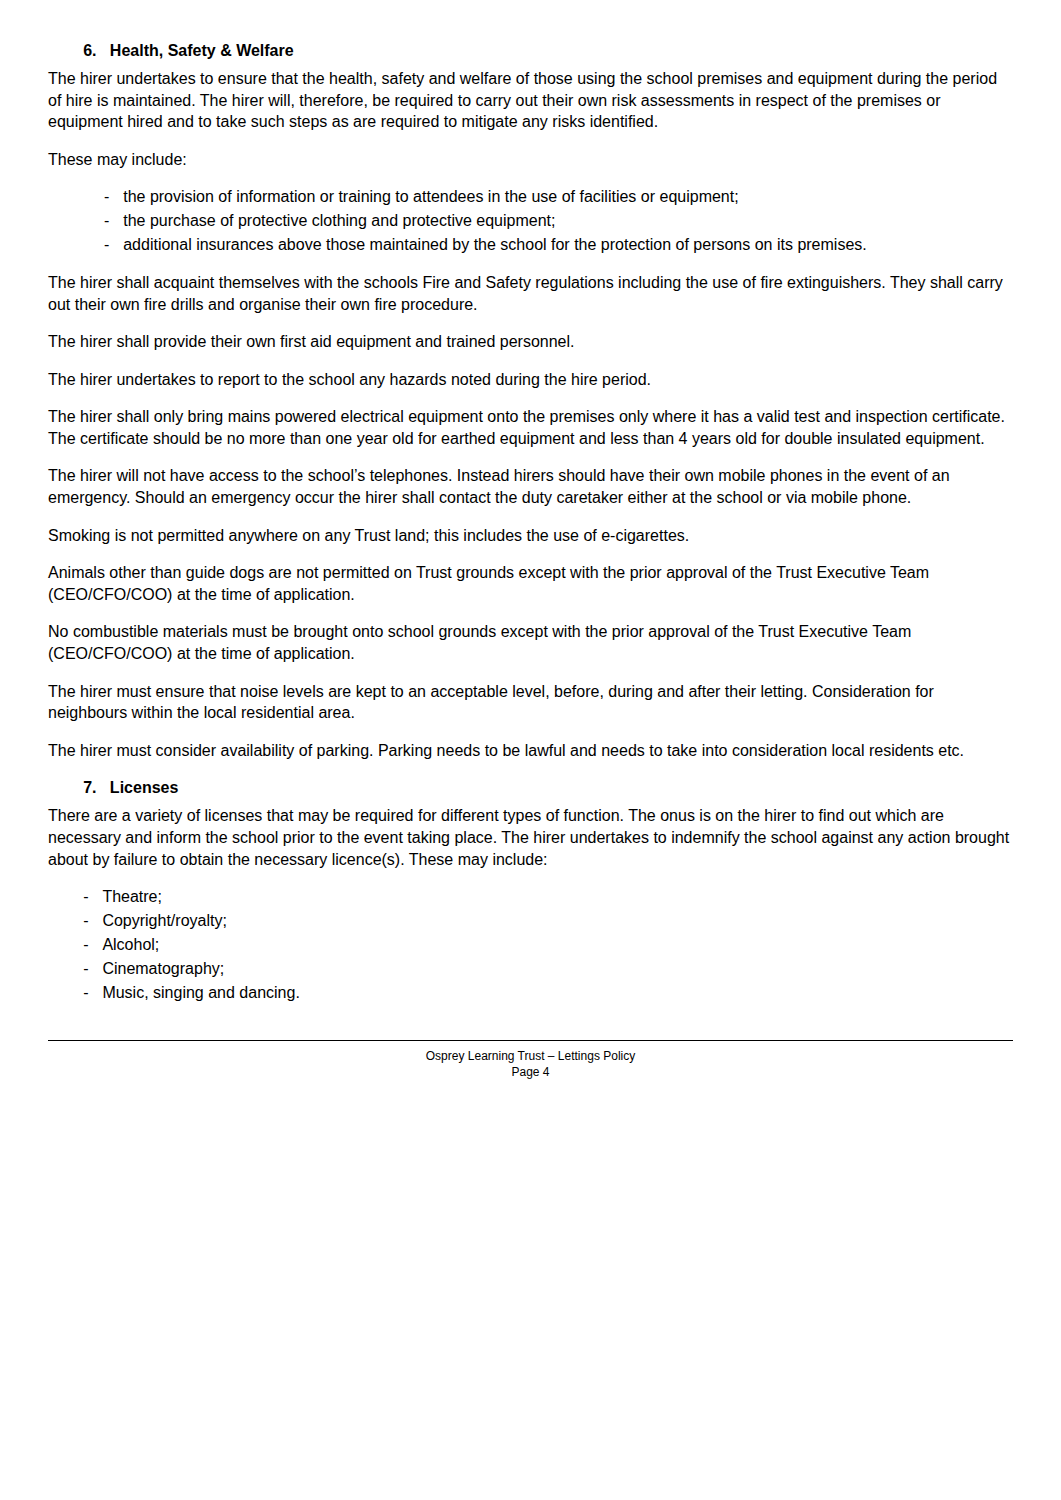6. Health, Safety & Welfare
The hirer undertakes to ensure that the health, safety and welfare of those using the school premises and equipment during the period of hire is maintained. The hirer will, therefore, be required to carry out their own risk assessments in respect of the premises or equipment hired and to take such steps as are required to mitigate any risks identified.
These may include:
the provision of information or training to attendees in the use of facilities or equipment;
the purchase of protective clothing and protective equipment;
additional insurances above those maintained by the school for the protection of persons on its premises.
The hirer shall acquaint themselves with the schools Fire and Safety regulations including the use of fire extinguishers. They shall carry out their own fire drills and organise their own fire procedure.
The hirer shall provide their own first aid equipment and trained personnel.
The hirer undertakes to report to the school any hazards noted during the hire period.
The hirer shall only bring mains powered electrical equipment onto the premises only where it has a valid test and inspection certificate. The certificate should be no more than one year old for earthed equipment and less than 4 years old for double insulated equipment.
The hirer will not have access to the school’s telephones. Instead hirers should have their own mobile phones in the event of an emergency. Should an emergency occur the hirer shall contact the duty caretaker either at the school or via mobile phone.
Smoking is not permitted anywhere on any Trust land; this includes the use of e-cigarettes.
Animals other than guide dogs are not permitted on Trust grounds except with the prior approval of the Trust Executive Team (CEO/CFO/COO) at the time of application.
No combustible materials must be brought onto school grounds except with the prior approval of the Trust Executive Team (CEO/CFO/COO) at the time of application.
The hirer must ensure that noise levels are kept to an acceptable level, before, during and after their letting. Consideration for neighbours within the local residential area.
The hirer must consider availability of parking. Parking needs to be lawful and needs to take into consideration local residents etc.
7. Licenses
There are a variety of licenses that may be required for different types of function. The onus is on the hirer to find out which are necessary and inform the school prior to the event taking place. The hirer undertakes to indemnify the school against any action brought about by failure to obtain the necessary licence(s). These may include:
Theatre;
Copyright/royalty;
Alcohol;
Cinematography;
Music, singing and dancing.
Osprey Learning Trust – Lettings Policy
Page 4